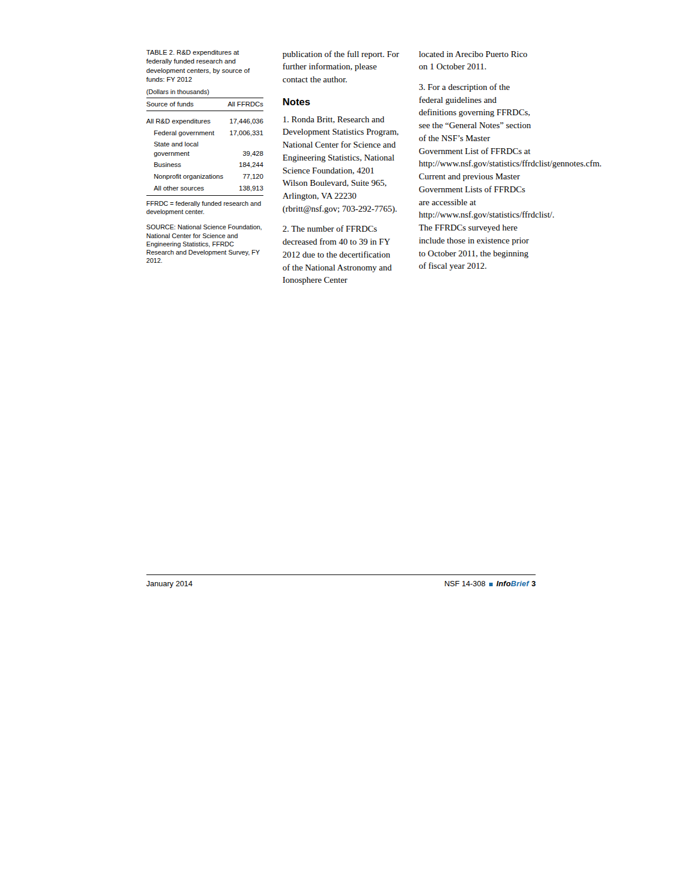TABLE 2. R&D expenditures at federally funded research and development centers, by source of funds: FY 2012
(Dollars in thousands)
| Source of funds | All FFRDCs |
| --- | --- |
| All R&D expenditures | 17,446,036 |
| Federal government | 17,006,331 |
| State and local government | 39,428 |
| Business | 184,244 |
| Nonprofit organizations | 77,120 |
| All other sources | 138,913 |
FFRDC = federally funded research and development center.
SOURCE: National Science Foundation, National Center for Science and Engineering Statistics, FFRDC Research and Development Survey, FY 2012.
publication of the full report. For further information, please contact the author.
Notes
1. Ronda Britt, Research and Development Statistics Program, National Center for Science and Engineering Statistics, National Science Foundation, 4201 Wilson Boulevard, Suite 965, Arlington, VA 22230 (rbritt@nsf.gov; 703-292-7765).
2. The number of FFRDCs decreased from 40 to 39 in FY 2012 due to the decertification of the National Astronomy and Ionosphere Center
located in Arecibo Puerto Rico on 1 October 2011.
3. For a description of the federal guidelines and definitions governing FFRDCs, see the “General Notes” section of the NSF’s Master Government List of FFRDCs at http://www.nsf.gov/statistics/ffrdclist/gennotes.cfm. Current and previous Master Government Lists of FFRDCs are accessible at http://www.nsf.gov/statistics/ffrdclist/. The FFRDCs surveyed here include those in existence prior to October 2011, the beginning of fiscal year 2012.
January 2014
NSF 14-308 Info Brief 3